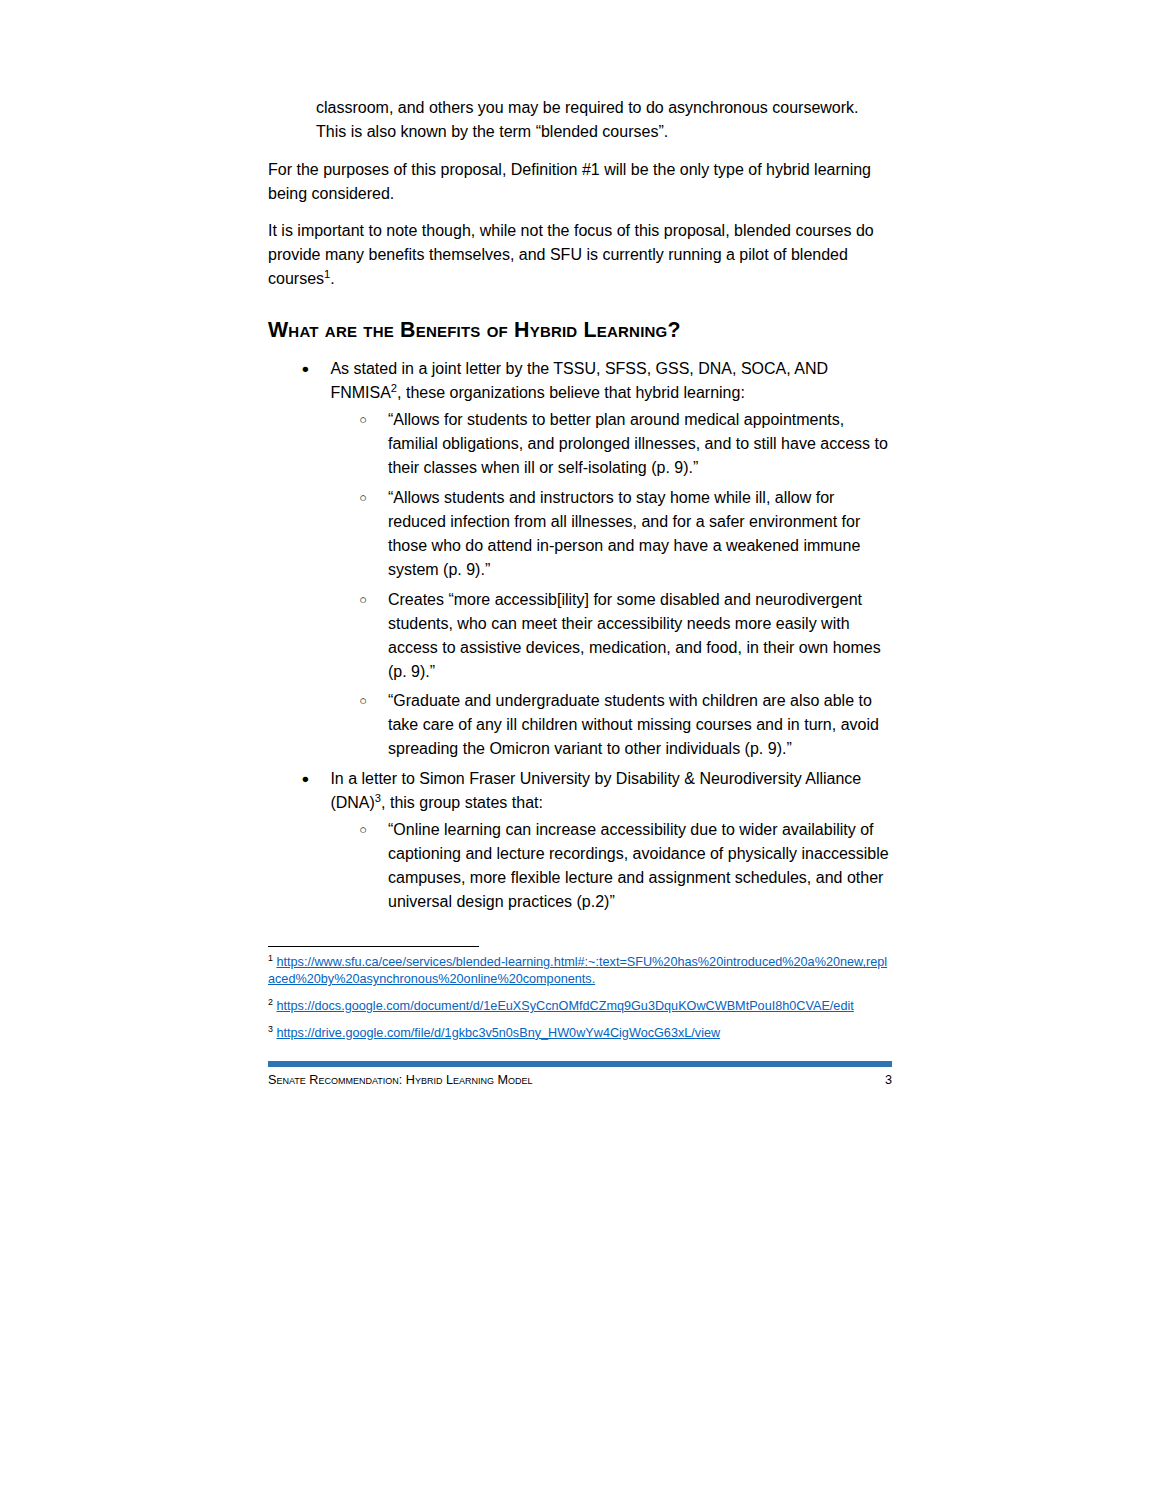classroom, and others you may be required to do asynchronous coursework. This is also known by the term “blended courses”.
For the purposes of this proposal, Definition #1 will be the only type of hybrid learning being considered.
It is important to note though, while not the focus of this proposal, blended courses do provide many benefits themselves, and SFU is currently running a pilot of blended courses1.
What are the Benefits of Hybrid Learning?
As stated in a joint letter by the TSSU, SFSS, GSS, DNA, SOCA, AND FNMISA2, these organizations believe that hybrid learning:
“Allows for students to better plan around medical appointments, familial obligations, and prolonged illnesses, and to still have access to their classes when ill or self-isolating (p. 9).”
“Allows students and instructors to stay home while ill, allow for reduced infection from all illnesses, and for a safer environment for those who do attend in-person and may have a weakened immune system (p. 9).”
Creates “more accessib[ility] for some disabled and neurodivergent students, who can meet their accessibility needs more easily with access to assistive devices, medication, and food, in their own homes (p. 9).”
“Graduate and undergraduate students with children are also able to take care of any ill children without missing courses and in turn, avoid spreading the Omicron variant to other individuals (p. 9).”
In a letter to Simon Fraser University by Disability & Neurodiversity Alliance (DNA)3, this group states that:
“Online learning can increase accessibility due to wider availability of captioning and lecture recordings, avoidance of physically inaccessible campuses, more flexible lecture and assignment schedules, and other universal design practices (p.2)”
1 https://www.sfu.ca/cee/services/blended-learning.html#:~:text=SFU%20has%20introduced%20a%20new,replaced%20by%20asynchronous%20online%20components.
2 https://docs.google.com/document/d/1eEuXSyCcnOMfdCZmq9Gu3DquKOwCWBMtPouI8h0CVAE/edit
3 https://drive.google.com/file/d/1gkbc3v5n0sBny_HW0wYw4CigWocG63xL/view
Senate Recommendation: Hybrid Learning Model 3